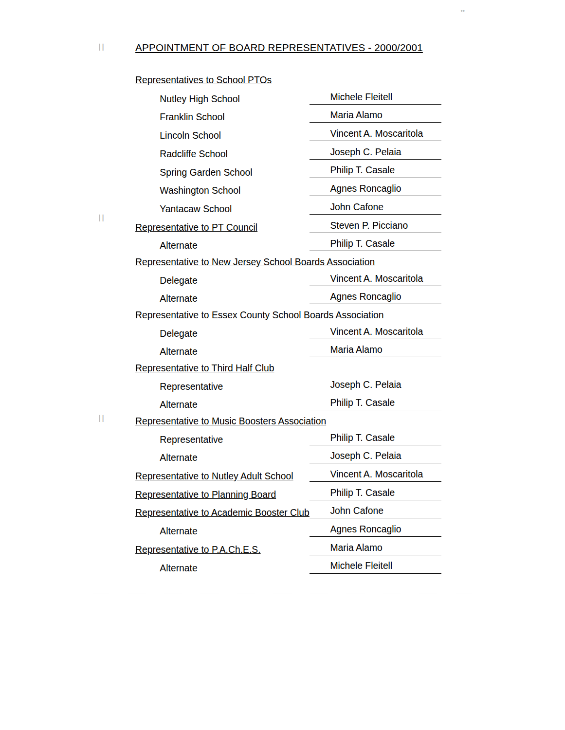┃┃
┃┃
┃┃
••
APPOINTMENT OF BOARD REPRESENTATIVES - 2000/2001
Representatives to School PTOs
| Nutley High School | Michele Fleitell |
| Franklin School | Maria Alamo |
| Lincoln School | Vincent A. Moscaritola |
| Radcliffe School | Joseph C. Pelaia |
| Spring Garden School | Philip T. Casale |
| Washington School | Agnes Roncaglio |
| Yantacaw School | John Cafone |
| Representative to PT Council | Steven P. Picciano |
| Alternate | Philip T. Casale |
| Representative to New Jersey School Boards Association |
| Delegate | Vincent A. Moscaritola |
| Alternate | Agnes Roncaglio |
| Representative to Essex County School Boards Association |
| Delegate | Vincent A. Moscaritola |
| Alternate | Maria Alamo |
| Representative to Third Half Club |
| Representative | Joseph C. Pelaia |
| Alternate | Philip T. Casale |
| Representative to Music Boosters Association |
| Representative | Philip T. Casale |
| Alternate | Joseph C. Pelaia |
| Representative to Nutley Adult School | Vincent A. Moscaritola |
| Representative to Planning Board | Philip T. Casale |
| Representative to Academic Booster Club | John Cafone |
| Alternate | Agnes Roncaglio |
| Representative to P.A.Ch.E.S. | Maria Alamo |
| Alternate | Michele Fleitell |